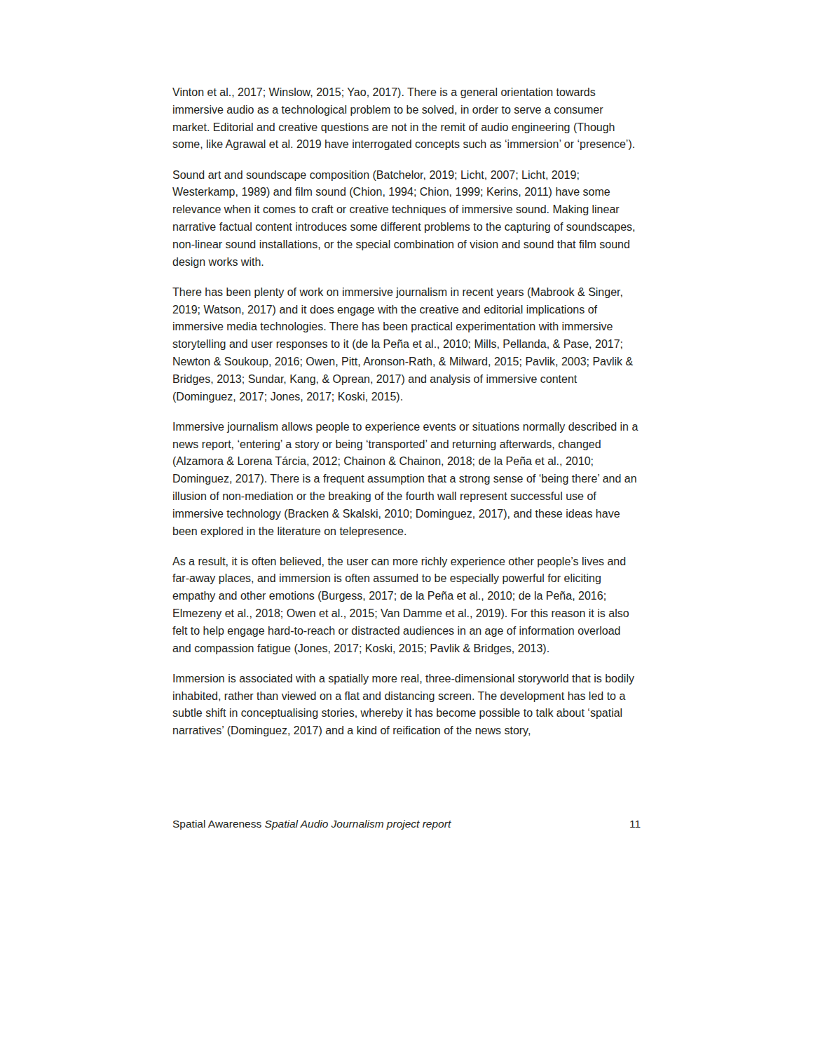Vinton et al., 2017; Winslow, 2015; Yao, 2017). There is a general orientation towards immersive audio as a technological problem to be solved, in order to serve a consumer market. Editorial and creative questions are not in the remit of audio engineering (Though some, like Agrawal et al. 2019 have interrogated concepts such as ‘immersion’ or ‘presence’).
Sound art and soundscape composition (Batchelor, 2019; Licht, 2007; Licht, 2019; Westerkamp, 1989) and film sound (Chion, 1994; Chion, 1999; Kerins, 2011) have some relevance when it comes to craft or creative techniques of immersive sound. Making linear narrative factual content introduces some different problems to the capturing of soundscapes, non-linear sound installations, or the special combination of vision and sound that film sound design works with.
There has been plenty of work on immersive journalism in recent years (Mabrook & Singer, 2019; Watson, 2017) and it does engage with the creative and editorial implications of immersive media technologies. There has been practical experimentation with immersive storytelling and user responses to it (de la Peña et al., 2010; Mills, Pellanda, & Pase, 2017; Newton & Soukoup, 2016; Owen, Pitt, Aronson-Rath, & Milward, 2015; Pavlik, 2003; Pavlik & Bridges, 2013; Sundar, Kang, & Oprean, 2017) and analysis of immersive content (Dominguez, 2017; Jones, 2017; Koski, 2015).
Immersive journalism allows people to experience events or situations normally described in a news report, ‘entering’ a story or being ‘transported’ and returning afterwards, changed (Alzamora & Lorena Tárcia, 2012; Chainon & Chainon, 2018; de la Peña et al., 2010; Dominguez, 2017). There is a frequent assumption that a strong sense of ‘being there’ and an illusion of non-mediation or the breaking of the fourth wall represent successful use of immersive technology (Bracken & Skalski, 2010; Dominguez, 2017), and these ideas have been explored in the literature on telepresence.
As a result, it is often believed, the user can more richly experience other people’s lives and far-away places, and immersion is often assumed to be especially powerful for eliciting empathy and other emotions (Burgess, 2017; de la Peña et al., 2010; de la Peña, 2016; Elmezeny et al., 2018; Owen et al., 2015; Van Damme et al., 2019). For this reason it is also felt to help engage hard-to-reach or distracted audiences in an age of information overload and compassion fatigue (Jones, 2017; Koski, 2015; Pavlik & Bridges, 2013).
Immersion is associated with a spatially more real, three-dimensional storyworld that is bodily inhabited, rather than viewed on a flat and distancing screen. The development has led to a subtle shift in conceptualising stories, whereby it has become possible to talk about ‘spatial narratives’ (Dominguez, 2017) and a kind of reification of the news story,
Spatial Awareness Spatial Audio Journalism project report 11